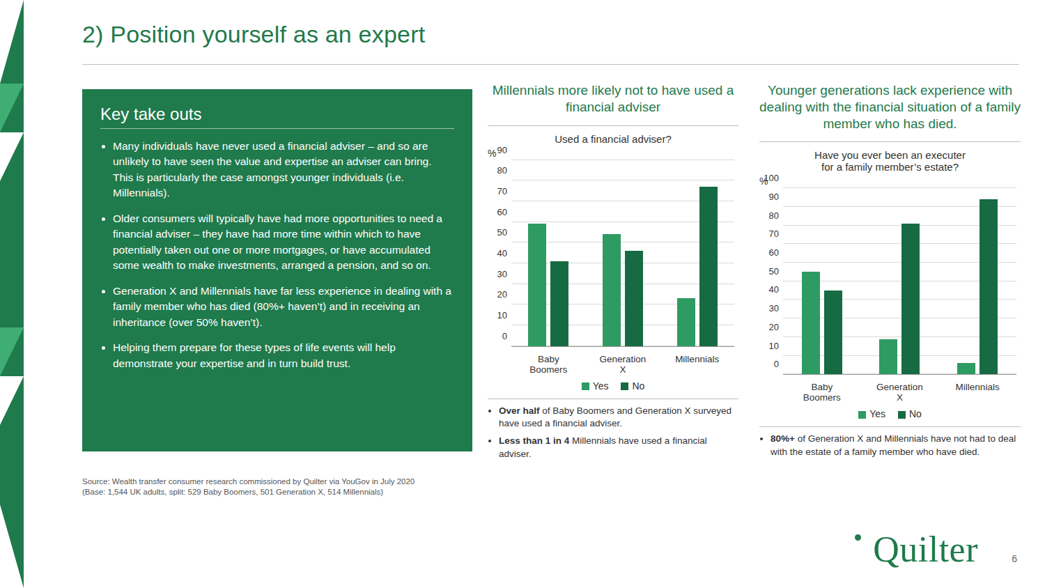2) Position yourself as an expert
Key take outs
Many individuals have never used a financial adviser – and so are unlikely to have seen the value and expertise an adviser can bring. This is particularly the case amongst younger individuals (i.e. Millennials).
Older consumers will typically have had more opportunities to need a financial adviser – they have had more time within which to have potentially taken out one or more mortgages, or have accumulated some wealth to make investments, arranged a pension, and so on.
Generation X and Millennials have far less experience in dealing with a family member who has died (80%+ haven’t) and in receiving an inheritance (over 50% haven’t).
Helping them prepare for these types of life events will help demonstrate your expertise and in turn build trust.
Source: Wealth transfer consumer research commissioned by Quilter via YouGov in July 2020
(Base: 1,544 UK adults, split: 529 Baby Boomers, 501 Generation X, 514 Millennials)
Millennials more likely not to have used a financial adviser
Used a financial adviser?
%
0 10 20 30 40 50 60 70 80 90
Baby
Boomers Generation
X Millennials
Yes No
Over half of Baby Boomers and Generation X surveyed have used a financial adviser.
Less than 1 in 4 Millennials have used a financial adviser.
Younger generations lack experience with dealing with the financial situation of a family member who has died.
Have you ever been an executer
for a family member’s estate?
%
0 10 20 30 40 50 60 70 80 90 100
Baby
Boomers Generation
X Millennials
Yes No
80%+ of Generation X and Millennials have not had to deal with the estate of a family member who have died.
Quilter
6